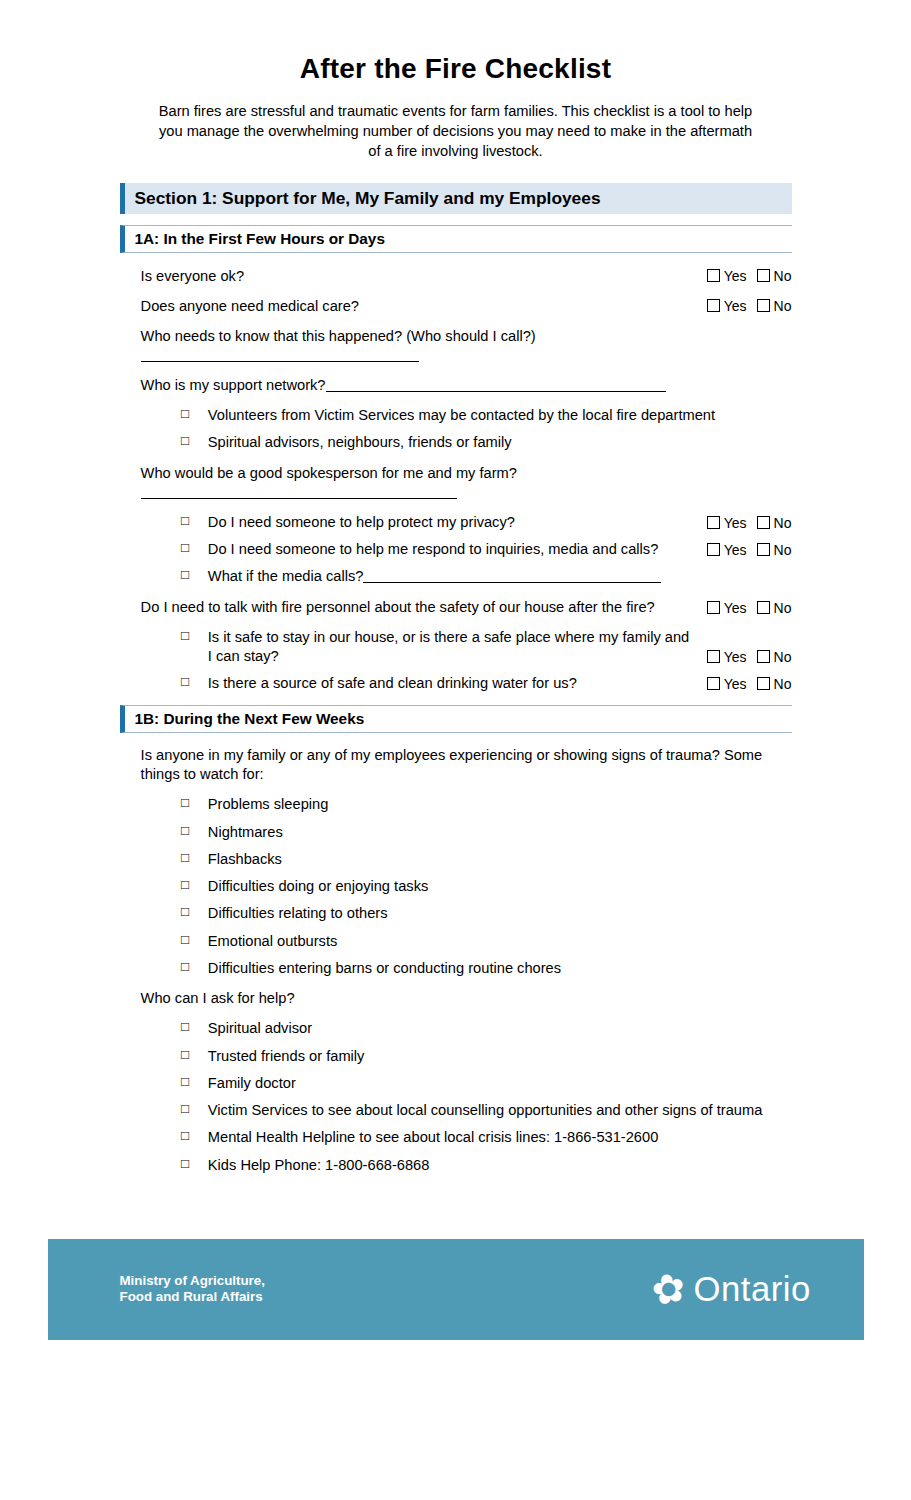After the Fire Checklist
Barn fires are stressful and traumatic events for farm families. This checklist is a tool to help you manage the overwhelming number of decisions you may need to make in the aftermath of a fire involving livestock.
Section 1: Support for Me, My Family and my Employees
1A: In the First Few Hours or Days
Is everyone ok?
Yes No
Does anyone need medical care?
Yes No
Who needs to know that this happened? (Who should I call?)
Who is my support network?
Volunteers from Victim Services may be contacted by the local fire department
Spiritual advisors, neighbours, friends or family
Who would be a good spokesperson for me and my farm?
Do I need someone to help protect my privacy? Yes No
Do I need someone to help me respond to inquiries, media and calls? Yes No
What if the media calls?
Do I need to talk with fire personnel about the safety of our house after the fire?
Yes No
Is it safe to stay in our house, or is there a safe place where my family and I can stay? Yes No
Is there a source of safe and clean drinking water for us? Yes No
1B: During the Next Few Weeks
Is anyone in my family or any of my employees experiencing or showing signs of trauma? Some things to watch for:
Problems sleeping
Nightmares
Flashbacks
Difficulties doing or enjoying tasks
Difficulties relating to others
Emotional outbursts
Difficulties entering barns or conducting routine chores
Who can I ask for help?
Spiritual advisor
Trusted friends or family
Family doctor
Victim Services to see about local counselling opportunities and other signs of trauma
Mental Health Helpline to see about local crisis lines: 1-866-531-2600
Kids Help Phone: 1-800-668-6868
Ministry of Agriculture,
Food and Rural Affairs
✿ Ontario